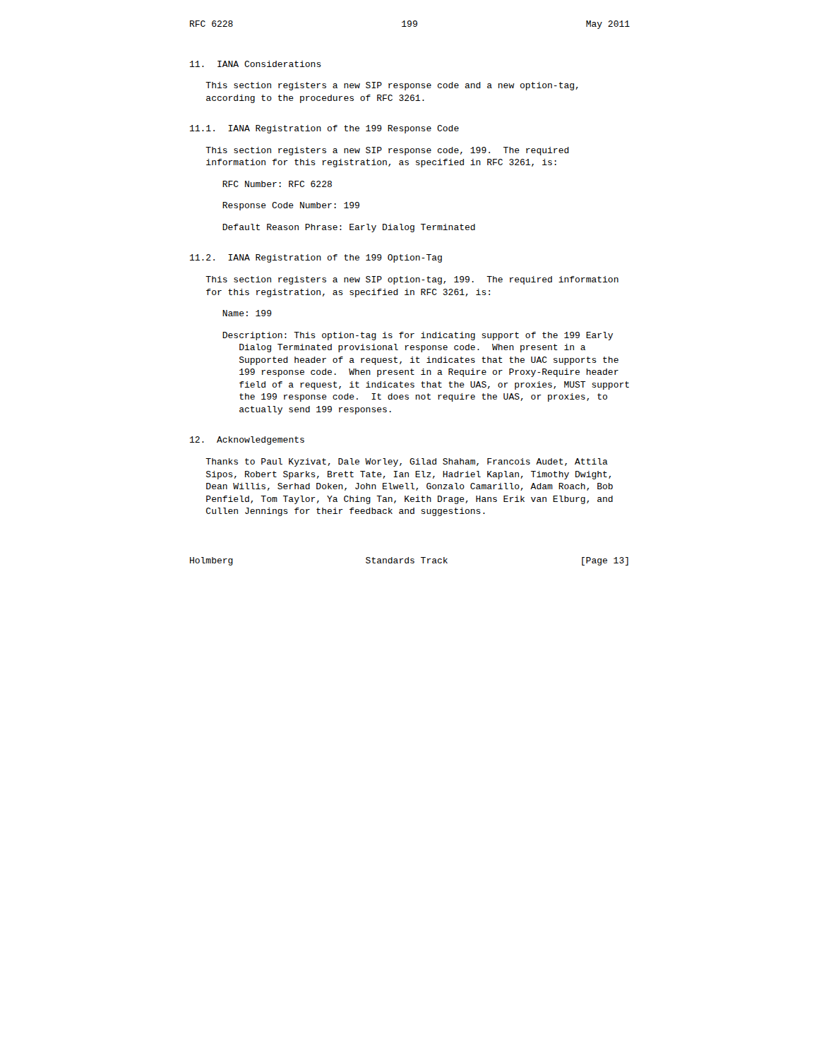RFC 6228 199 May 2011
11. IANA Considerations
This section registers a new SIP response code and a new option-tag, according to the procedures of RFC 3261.
11.1. IANA Registration of the 199 Response Code
This section registers a new SIP response code, 199. The required information for this registration, as specified in RFC 3261, is:
RFC Number: RFC 6228
Response Code Number: 199
Default Reason Phrase: Early Dialog Terminated
11.2. IANA Registration of the 199 Option-Tag
This section registers a new SIP option-tag, 199. The required information for this registration, as specified in RFC 3261, is:
Name: 199
Description: This option-tag is for indicating support of the 199 Early Dialog Terminated provisional response code. When present in a Supported header of a request, it indicates that the UAC supports the 199 response code. When present in a Require or Proxy-Require header field of a request, it indicates that the UAS, or proxies, MUST support the 199 response code. It does not require the UAS, or proxies, to actually send 199 responses.
12. Acknowledgements
Thanks to Paul Kyzivat, Dale Worley, Gilad Shaham, Francois Audet, Attila Sipos, Robert Sparks, Brett Tate, Ian Elz, Hadriel Kaplan, Timothy Dwight, Dean Willis, Serhad Doken, John Elwell, Gonzalo Camarillo, Adam Roach, Bob Penfield, Tom Taylor, Ya Ching Tan, Keith Drage, Hans Erik van Elburg, and Cullen Jennings for their feedback and suggestions.
Holmberg Standards Track [Page 13]